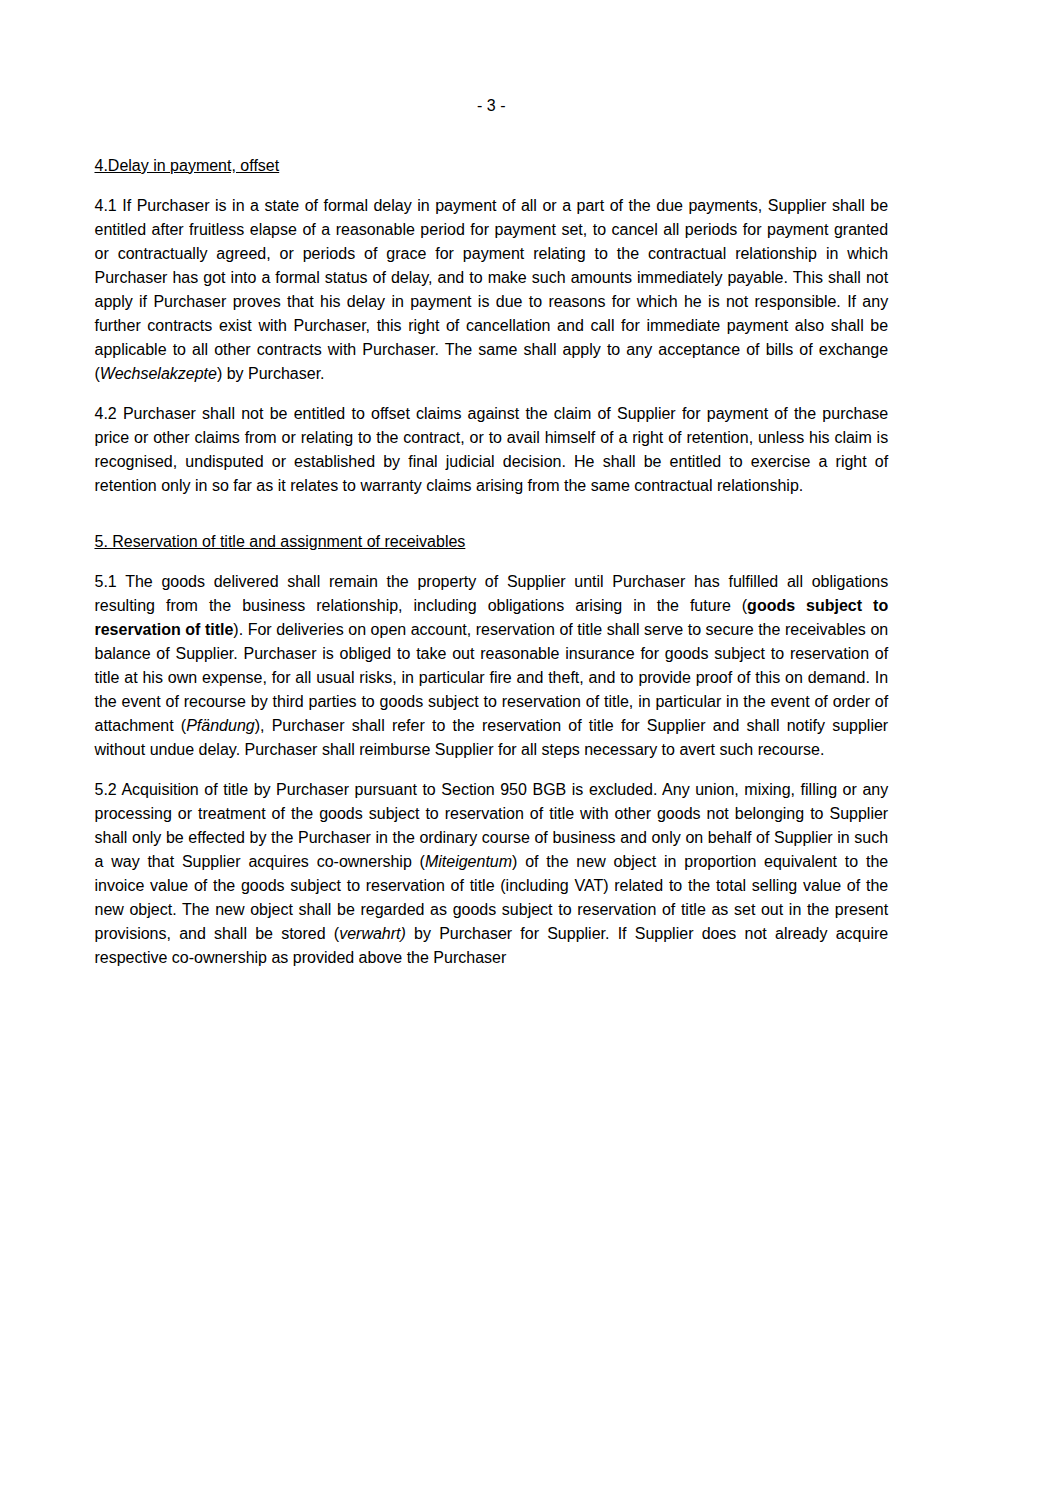- 3 -
4.Delay in payment, offset
4.1 If Purchaser is in a state of formal delay in payment of all or a part of the due payments, Supplier shall be entitled after fruitless elapse of a reasonable period for payment set, to cancel all periods for payment granted or contractually agreed, or periods of grace for payment relating to the contractual relationship in which Purchaser has got into a formal status of delay, and to make such amounts immediately payable. This shall not apply if Purchaser proves that his delay in payment is due to reasons for which he is not responsible. If any further contracts exist with Purchaser, this right of cancellation and call for immediate payment also shall be applicable to all other contracts with Purchaser. The same shall apply to any acceptance of bills of exchange (Wechselakzepte) by Purchaser.
4.2 Purchaser shall not be entitled to offset claims against the claim of Supplier for payment of the purchase price or other claims from or relating to the contract, or to avail himself of a right of retention, unless his claim is recognised, undisputed or established by final judicial decision. He shall be entitled to exercise a right of retention only in so far as it relates to warranty claims arising from the same contractual relationship.
5. Reservation of title and assignment of receivables
5.1 The goods delivered shall remain the property of Supplier until Purchaser has fulfilled all obligations resulting from the business relationship, including obligations arising in the future (goods subject to reservation of title). For deliveries on open account, reservation of title shall serve to secure the receivables on balance of Supplier. Purchaser is obliged to take out reasonable insurance for goods subject to reservation of title at his own expense, for all usual risks, in particular fire and theft, and to provide proof of this on demand. In the event of recourse by third parties to goods subject to reservation of title, in particular in the event of order of attachment (Pfändung), Purchaser shall refer to the reservation of title for Supplier and shall notify supplier without undue delay. Purchaser shall reimburse Supplier for all steps necessary to avert such recourse.
5.2 Acquisition of title by Purchaser pursuant to Section 950 BGB is excluded. Any union, mixing, filling or any processing or treatment of the goods subject to reservation of title with other goods not belonging to Supplier shall only be effected by the Purchaser in the ordinary course of business and only on behalf of Supplier in such a way that Supplier acquires co-ownership (Miteigentum) of the new object in proportion equivalent to the invoice value of the goods subject to reservation of title (including VAT) related to the total selling value of the new object. The new object shall be regarded as goods subject to reservation of title as set out in the present provisions, and shall be stored (verwahrt) by Purchaser for Supplier. If Supplier does not already acquire respective co-ownership as provided above the Purchaser